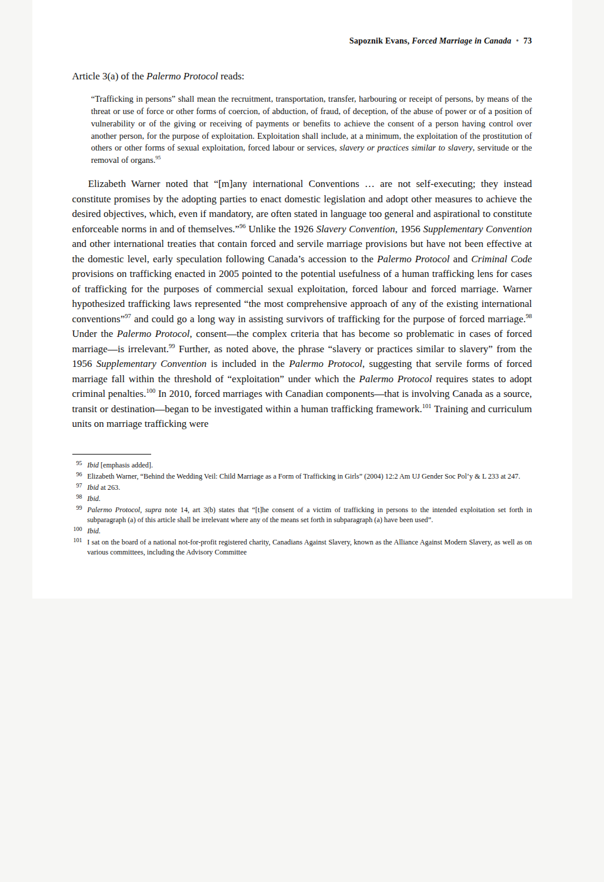Sapoznik Evans, Forced Marriage in Canada•73
Article 3(a) of the Palermo Protocol reads:
“Trafficking in persons” shall mean the recruitment, transportation, transfer, harbouring or receipt of persons, by means of the threat or use of force or other forms of coercion, of abduction, of fraud, of deception, of the abuse of power or of a position of vulnerability or of the giving or receiving of payments or benefits to achieve the consent of a person having control over another person, for the purpose of exploitation. Exploitation shall include, at a minimum, the exploitation of the prostitution of others or other forms of sexual exploitation, forced labour or services, slavery or practices similar to slavery, servitude or the removal of organs.95
Elizabeth Warner noted that “[m]any international Conventions … are not self-executing; they instead constitute promises by the adopting parties to enact domestic legislation and adopt other measures to achieve the desired objectives, which, even if mandatory, are often stated in language too general and aspirational to constitute enforceable norms in and of themselves.”96 Unlike the 1926 Slavery Convention, 1956 Supplementary Convention and other international treaties that contain forced and servile marriage provisions but have not been effective at the domestic level, early speculation following Canada’s accession to the Palermo Protocol and Criminal Code provisions on trafficking enacted in 2005 pointed to the potential usefulness of a human trafficking lens for cases of trafficking for the purposes of commercial sexual exploitation, forced labour and forced marriage. Warner hypothesized trafficking laws represented “the most comprehensive approach of any of the existing international conventions”97 and could go a long way in assisting survivors of trafficking for the purpose of forced marriage.98 Under the Palermo Protocol, consent—the complex criteria that has become so problematic in cases of forced marriage—is irrelevant.99 Further, as noted above, the phrase “slavery or practices similar to slavery” from the 1956 Supplementary Convention is included in the Palermo Protocol, suggesting that servile forms of forced marriage fall within the threshold of “exploitation” under which the Palermo Protocol requires states to adopt criminal penalties.100 In 2010, forced marriages with Canadian components—that is involving Canada as a source, transit or destination—began to be investigated within a human trafficking framework.101 Training and curriculum units on marriage trafficking were
95 Ibid [emphasis added].
96 Elizabeth Warner, “Behind the Wedding Veil: Child Marriage as a Form of Trafficking in Girls” (2004) 12:2 Am UJ Gender Soc Pol’y & L 233 at 247.
97 Ibid at 263.
98 Ibid.
99 Palermo Protocol, supra note 14, art 3(b) states that “[t]he consent of a victim of trafficking in persons to the intended exploitation set forth in subparagraph (a) of this article shall be irrelevant where any of the means set forth in subparagraph (a) have been used”.
100 Ibid.
101 I sat on the board of a national not-for-profit registered charity, Canadians Against Slavery, known as the Alliance Against Modern Slavery, as well as on various committees, including the Advisory Committee